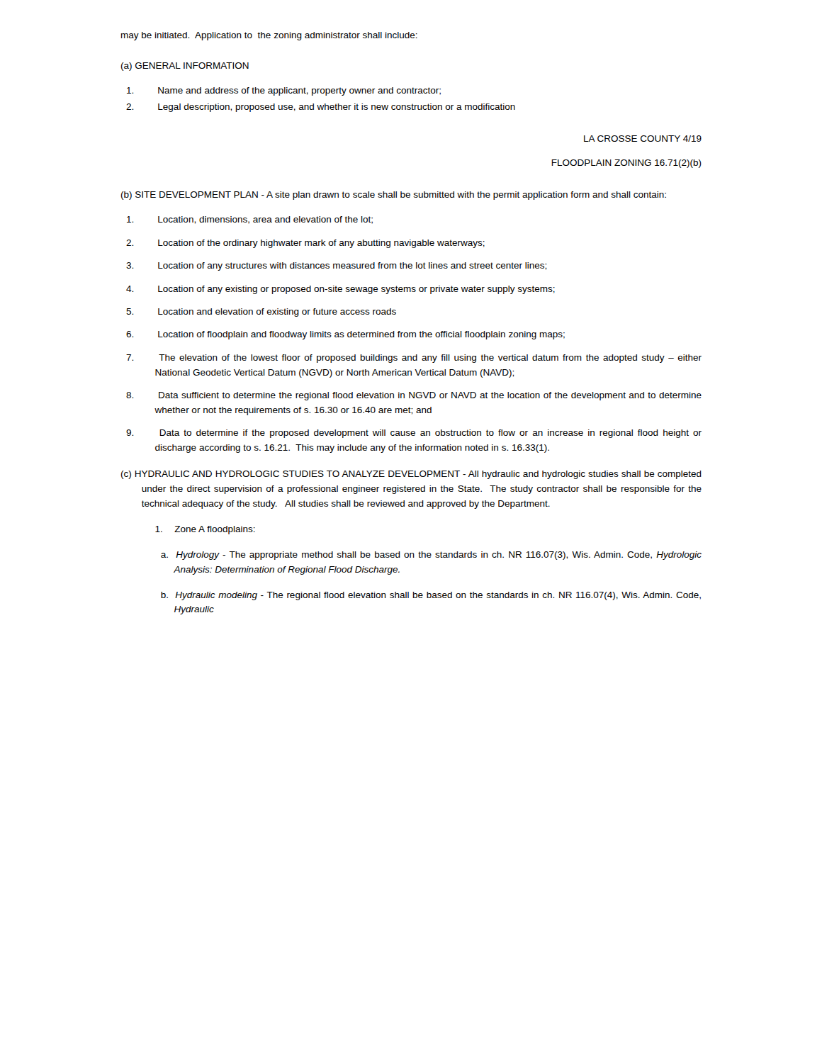may be initiated. Application to the zoning administrator shall include:
(a) GENERAL INFORMATION
1. Name and address of the applicant, property owner and contractor;
2. Legal description, proposed use, and whether it is new construction or a modification
LA CROSSE COUNTY 4/19
FLOODPLAIN ZONING 16.71(2)(b)
(b) SITE DEVELOPMENT PLAN - A site plan drawn to scale shall be submitted with the permit application form and shall contain:
1. Location, dimensions, area and elevation of the lot;
2. Location of the ordinary highwater mark of any abutting navigable waterways;
3. Location of any structures with distances measured from the lot lines and street center lines;
4. Location of any existing or proposed on-site sewage systems or private water supply systems;
5. Location and elevation of existing or future access roads
6. Location of floodplain and floodway limits as determined from the official floodplain zoning maps;
7. The elevation of the lowest floor of proposed buildings and any fill using the vertical datum from the adopted study – either National Geodetic Vertical Datum (NGVD) or North American Vertical Datum (NAVD);
8. Data sufficient to determine the regional flood elevation in NGVD or NAVD at the location of the development and to determine whether or not the requirements of s. 16.30 or 16.40 are met; and
9. Data to determine if the proposed development will cause an obstruction to flow or an increase in regional flood height or discharge according to s. 16.21. This may include any of the information noted in s. 16.33(1).
(c) HYDRAULIC AND HYDROLOGIC STUDIES TO ANALYZE DEVELOPMENT - All hydraulic and hydrologic studies shall be completed under the direct supervision of a professional engineer registered in the State. The study contractor shall be responsible for the technical adequacy of the study. All studies shall be reviewed and approved by the Department.
1. Zone A floodplains:
a. Hydrology - The appropriate method shall be based on the standards in ch. NR 116.07(3), Wis. Admin. Code, Hydrologic Analysis: Determination of Regional Flood Discharge.
b. Hydraulic modeling - The regional flood elevation shall be based on the standards in ch. NR 116.07(4), Wis. Admin. Code, Hydraulic